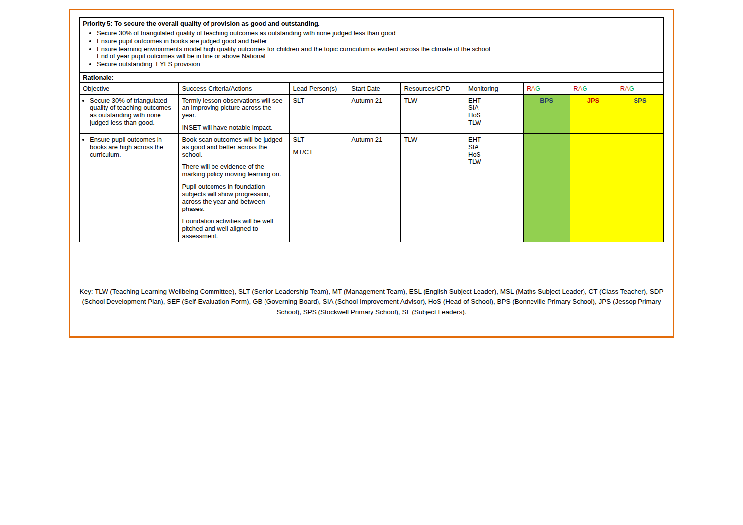Priority 5: To secure the overall quality of provision as good and outstanding.
Secure 30% of triangulated quality of teaching outcomes as outstanding with none judged less than good
Ensure pupil outcomes in books are judged good and better
Ensure learning environments model high quality outcomes for children and the topic curriculum is evident across the climate of the school
End of year pupil outcomes will be in line or above National
Secure outstanding EYFS provision
Rationale:
| Objective | Success Criteria/Actions | Lead Person(s) | Start Date | Resources/CPD | Monitoring | R A G | R A G | R A G |
| --- | --- | --- | --- | --- | --- | --- | --- | --- |
| Secure 30% of triangulated quality of teaching outcomes as outstanding with none judged less than good. | Termly lesson observations will see an improving picture across the year. INSET will have notable impact. | SLT | Autumn 21 | TLW | EHT SIA HoS TLW | BPS | JPS | SPS |
| Ensure pupil outcomes in books are high across the curriculum. | Book scan outcomes will be judged as good and better across the school. There will be evidence of the marking policy moving learning on. Pupil outcomes in foundation subjects will show progression, across the year and between phases. Foundation activities will be well pitched and well aligned to assessment. | SLT MT/CT | Autumn 21 | TLW | EHT SIA HoS TLW | | | |
Key: TLW (Teaching Learning Wellbeing Committee), SLT (Senior Leadership Team), MT (Management Team), ESL (English Subject Leader), MSL (Maths Subject Leader), CT (Class Teacher), SDP (School Development Plan), SEF (Self-Evaluation Form), GB (Governing Board), SIA (School Improvement Advisor), HoS (Head of School), BPS (Bonneville Primary School), JPS (Jessop Primary School), SPS (Stockwell Primary School), SL (Subject Leaders).